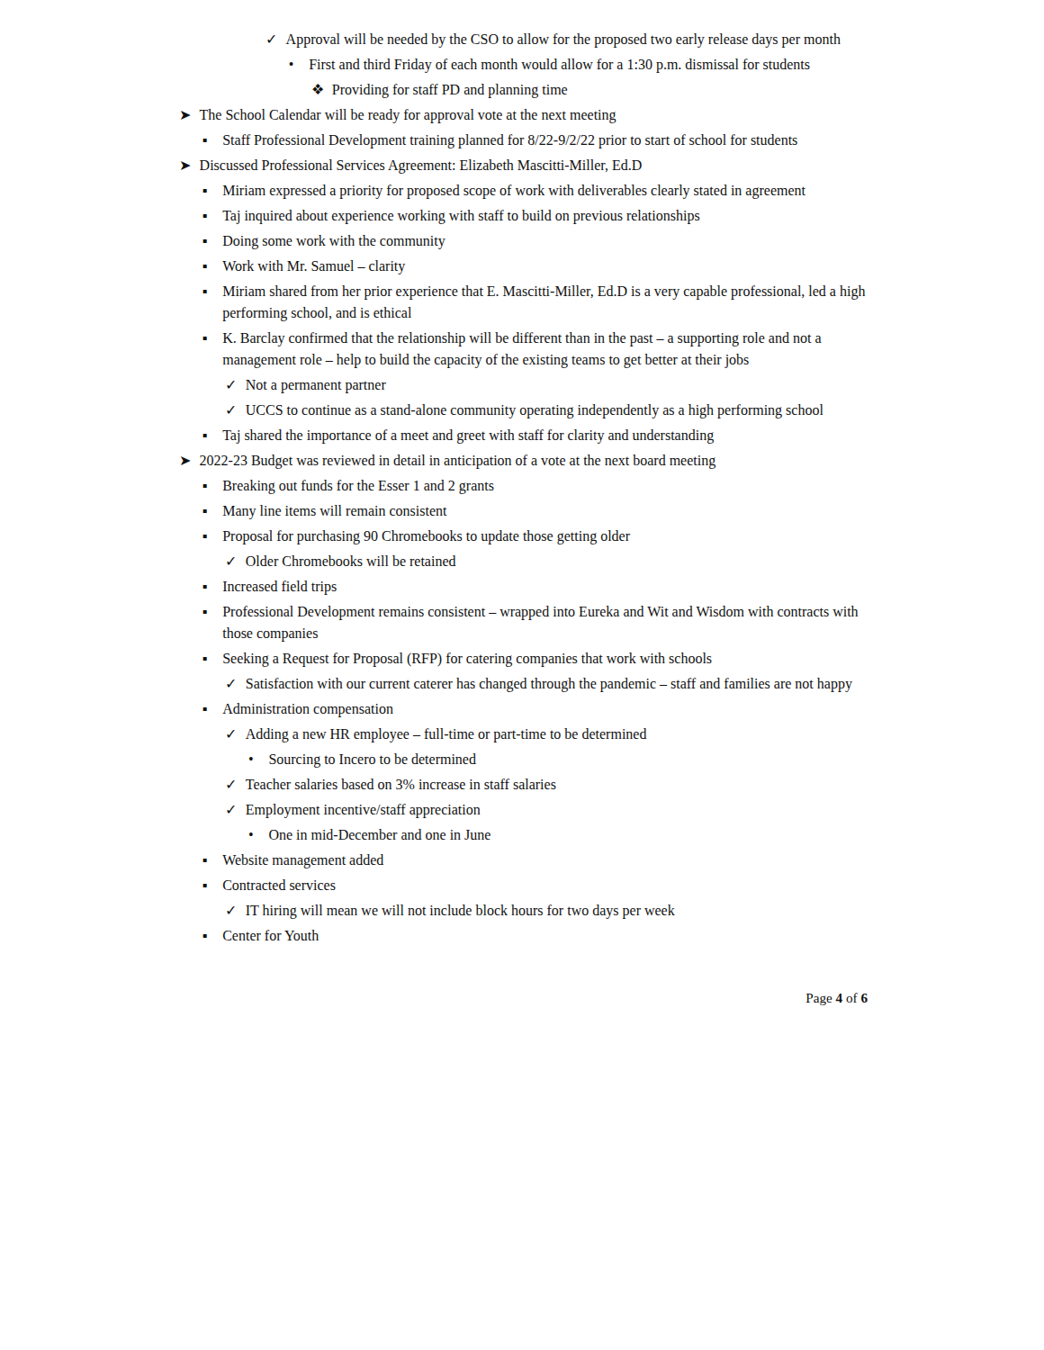Approval will be needed by the CSO to allow for the proposed two early release days per month
First and third Friday of each month would allow for a 1:30 p.m. dismissal for students
Providing for staff PD and planning time
The School Calendar will be ready for approval vote at the next meeting
Staff Professional Development training planned for 8/22-9/2/22 prior to start of school for students
Discussed Professional Services Agreement: Elizabeth Mascitti-Miller, Ed.D
Miriam expressed a priority for proposed scope of work with deliverables clearly stated in agreement
Taj inquired about experience working with staff to build on previous relationships
Doing some work with the community
Work with Mr. Samuel – clarity
Miriam shared from her prior experience that E. Mascitti-Miller, Ed.D is a very capable professional, led a high performing school, and is ethical
K. Barclay confirmed that the relationship will be different than in the past – a supporting role and not a management role – help to build the capacity of the existing teams to get better at their jobs
Not a permanent partner
UCCS to continue as a stand-alone community operating independently as a high performing school
Taj shared the importance of a meet and greet with staff for clarity and understanding
2022-23 Budget was reviewed in detail in anticipation of a vote at the next board meeting
Breaking out funds for the Esser 1 and 2 grants
Many line items will remain consistent
Proposal for purchasing 90 Chromebooks to update those getting older
Older Chromebooks will be retained
Increased field trips
Professional Development remains consistent – wrapped into Eureka and Wit and Wisdom with contracts with those companies
Seeking a Request for Proposal (RFP) for catering companies that work with schools
Satisfaction with our current caterer has changed through the pandemic – staff and families are not happy
Administration compensation
Adding a new HR employee – full-time or part-time to be determined
Sourcing to Incero to be determined
Teacher salaries based on 3% increase in staff salaries
Employment incentive/staff appreciation
One in mid-December and one in June
Website management added
Contracted services
IT hiring will mean we will not include block hours for two days per week
Center for Youth
Page 4 of 6